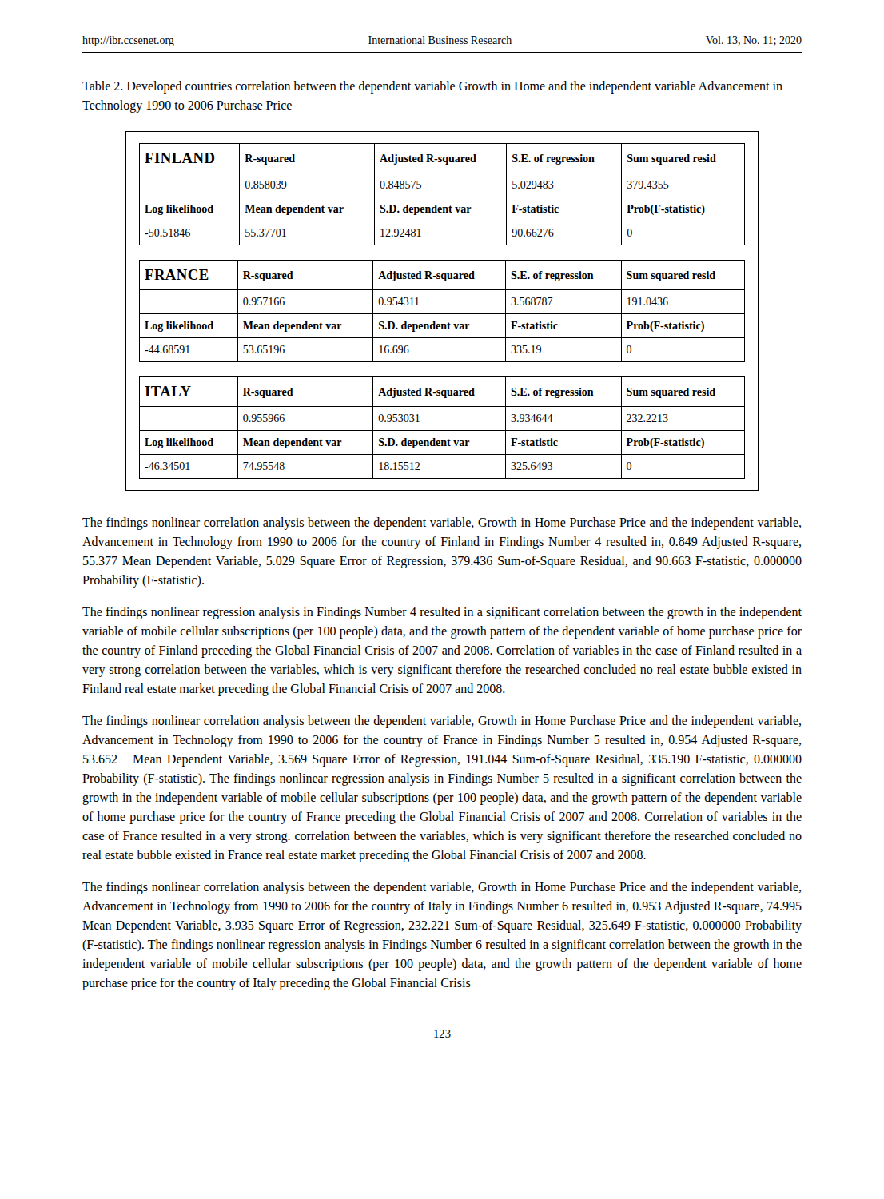http://ibr.ccsenet.org International Business Research Vol. 13, No. 11; 2020
Table 2. Developed countries correlation between the dependent variable Growth in Home and the independent variable Advancement in Technology 1990 to 2006 Purchase Price
| FINLAND | R-squared | Adjusted R-squared | S.E. of regression | Sum squared resid |
| | 0.858039 | 0.848575 | 5.029483 | 379.4355 |
| Log likelihood | Mean dependent var | S.D. dependent var | F-statistic | Prob(F-statistic) |
| -50.51846 | 55.37701 | 12.92481 | 90.66276 | 0 |
| FRANCE | R-squared | Adjusted R-squared | S.E. of regression | Sum squared resid |
| | 0.957166 | 0.954311 | 3.568787 | 191.0436 |
| Log likelihood | Mean dependent var | S.D. dependent var | F-statistic | Prob(F-statistic) |
| -44.68591 | 53.65196 | 16.696 | 335.19 | 0 |
| ITALY | R-squared | Adjusted R-squared | S.E. of regression | Sum squared resid |
| | 0.955966 | 0.953031 | 3.934644 | 232.2213 |
| Log likelihood | Mean dependent var | S.D. dependent var | F-statistic | Prob(F-statistic) |
| -46.34501 | 74.95548 | 18.15512 | 325.6493 | 0 |
The findings nonlinear correlation analysis between the dependent variable, Growth in Home Purchase Price and the independent variable, Advancement in Technology from 1990 to 2006 for the country of Finland in Findings Number 4 resulted in, 0.849 Adjusted R-square, 55.377 Mean Dependent Variable, 5.029 Square Error of Regression, 379.436 Sum-of-Square Residual, and 90.663 F-statistic, 0.000000 Probability (F-statistic).
The findings nonlinear regression analysis in Findings Number 4 resulted in a significant correlation between the growth in the independent variable of mobile cellular subscriptions (per 100 people) data, and the growth pattern of the dependent variable of home purchase price for the country of Finland preceding the Global Financial Crisis of 2007 and 2008. Correlation of variables in the case of Finland resulted in a very strong correlation between the variables, which is very significant therefore the researched concluded no real estate bubble existed in Finland real estate market preceding the Global Financial Crisis of 2007 and 2008.
The findings nonlinear correlation analysis between the dependent variable, Growth in Home Purchase Price and the independent variable, Advancement in Technology from 1990 to 2006 for the country of France in Findings Number 5 resulted in, 0.954 Adjusted R-square, 53.652 Mean Dependent Variable, 3.569 Square Error of Regression, 191.044 Sum-of-Square Residual, 335.190 F-statistic, 0.000000 Probability (F-statistic). The findings nonlinear regression analysis in Findings Number 5 resulted in a significant correlation between the growth in the independent variable of mobile cellular subscriptions (per 100 people) data, and the growth pattern of the dependent variable of home purchase price for the country of France preceding the Global Financial Crisis of 2007 and 2008. Correlation of variables in the case of France resulted in a very strong. correlation between the variables, which is very significant therefore the researched concluded no real estate bubble existed in France real estate market preceding the Global Financial Crisis of 2007 and 2008.
The findings nonlinear correlation analysis between the dependent variable, Growth in Home Purchase Price and the independent variable, Advancement in Technology from 1990 to 2006 for the country of Italy in Findings Number 6 resulted in, 0.953 Adjusted R-square, 74.995 Mean Dependent Variable, 3.935 Square Error of Regression, 232.221 Sum-of-Square Residual, 325.649 F-statistic, 0.000000 Probability (F-statistic). The findings nonlinear regression analysis in Findings Number 6 resulted in a significant correlation between the growth in the independent variable of mobile cellular subscriptions (per 100 people) data, and the growth pattern of the dependent variable of home purchase price for the country of Italy preceding the Global Financial Crisis
123